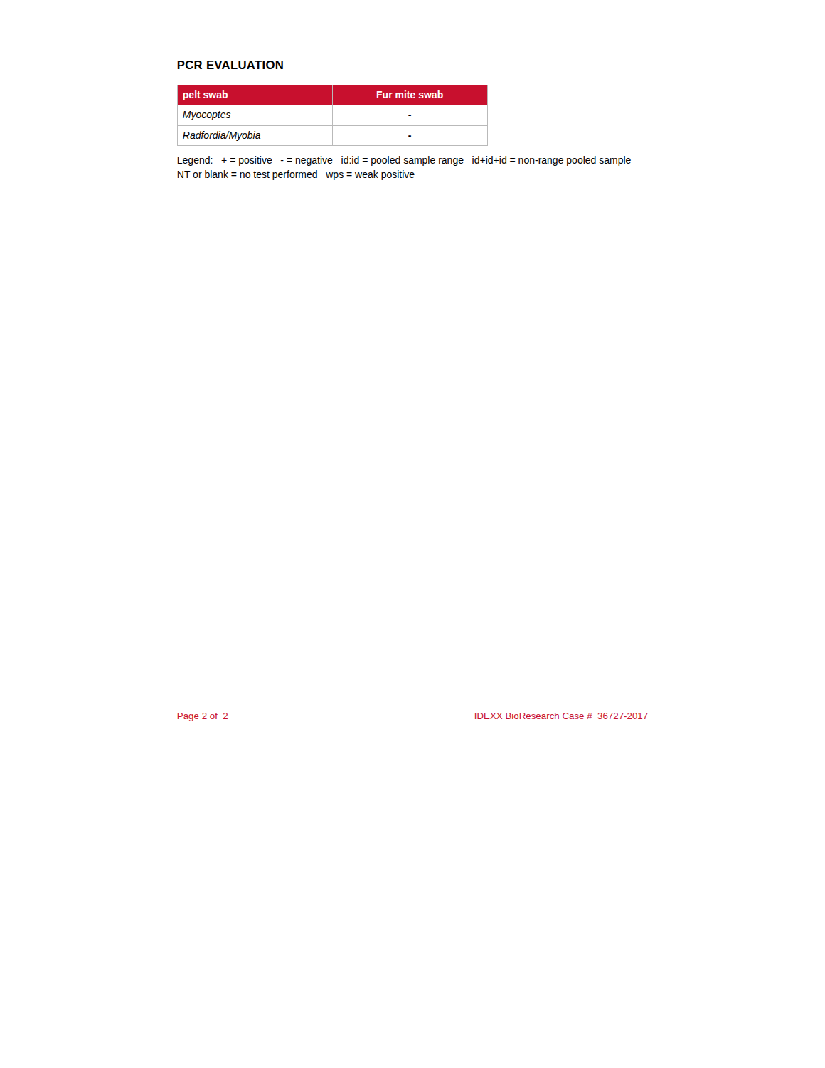PCR EVALUATION
| pelt swab | Fur mite swab |
| --- | --- |
| Myocoptes | - |
| Radfordia/Myobia | - |
Legend: + = positive - = negative id:id = pooled sample range id+id+id = non-range pooled sample NT or blank = no test performed wps = weak positive
Page 2 of 2 IDEXX BioResearch Case # 36727-2017